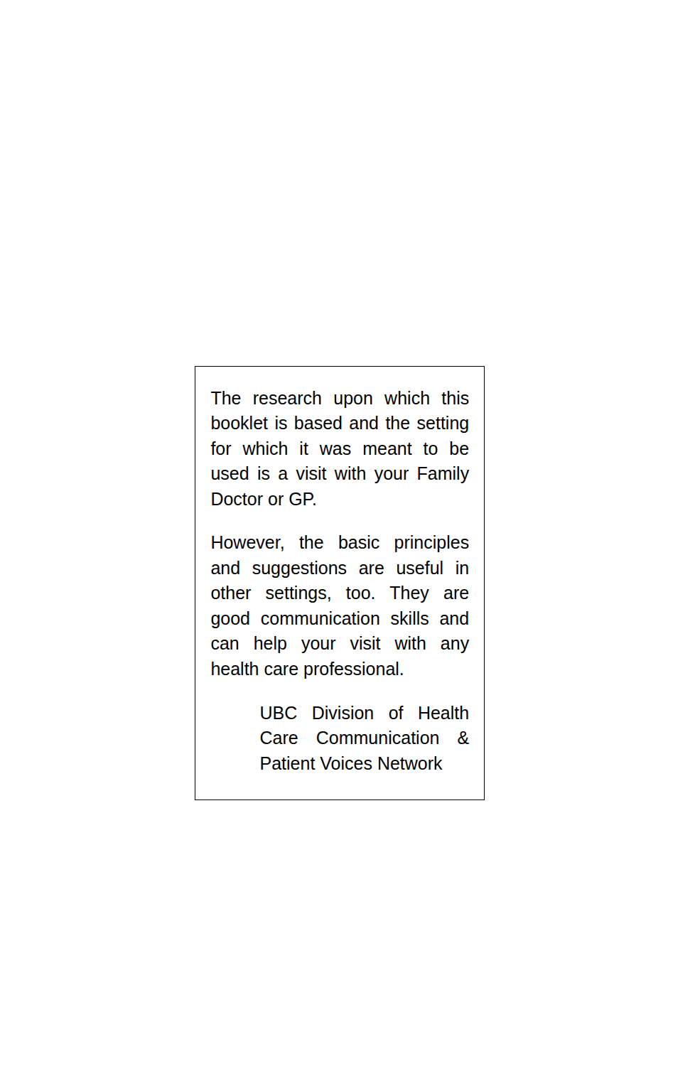The research upon which this booklet is based and the setting for which it was meant to be used is a visit with your Family Doctor or GP.
However, the basic principles and suggestions are useful in other settings, too. They are good communication skills and can help your visit with any health care professional.
UBC Division of Health Care Communication & Patient Voices Network